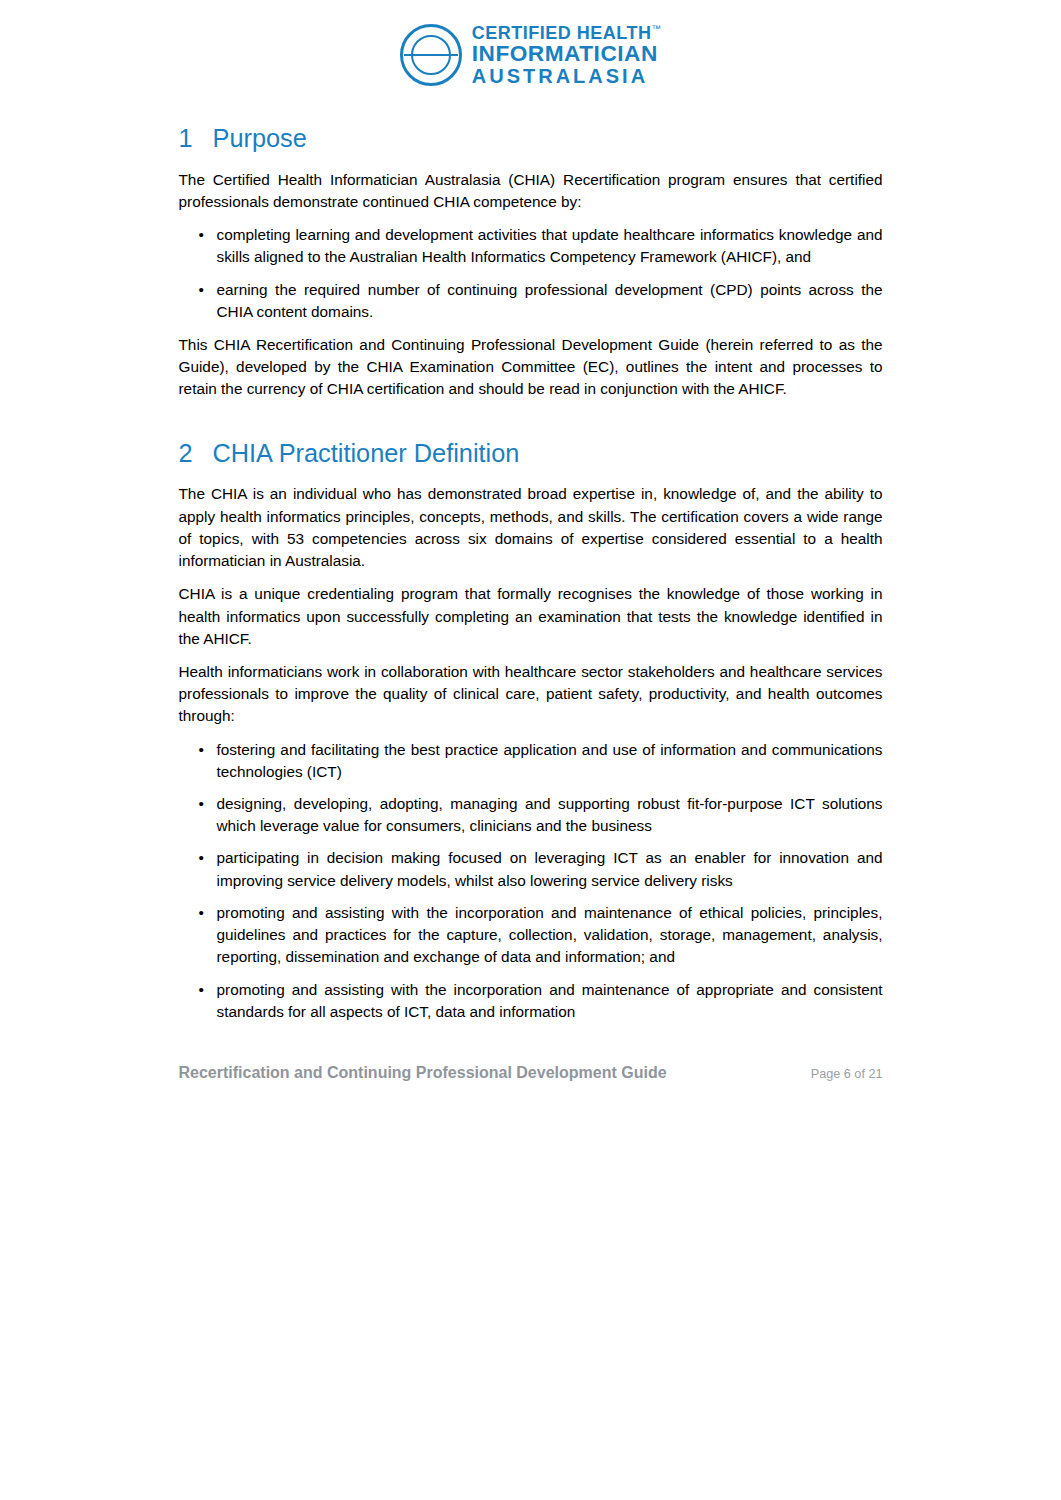CERTIFIED HEALTH™INFORMATICIAN AUSTRALASIA
1 Purpose
The Certified Health Informatician Australasia (CHIA) Recertification program ensures that certified professionals demonstrate continued CHIA competence by:
completing learning and development activities that update healthcare informatics knowledge and skills aligned to the Australian Health Informatics Competency Framework (AHICF), and
earning the required number of continuing professional development (CPD) points across the CHIA content domains.
This CHIA Recertification and Continuing Professional Development Guide (herein referred to as the Guide), developed by the CHIA Examination Committee (EC), outlines the intent and processes to retain the currency of CHIA certification and should be read in conjunction with the AHICF.
2 CHIA Practitioner Definition
The CHIA is an individual who has demonstrated broad expertise in, knowledge of, and the ability to apply health informatics principles, concepts, methods, and skills. The certification covers a wide range of topics, with 53 competencies across six domains of expertise considered essential to a health informatician in Australasia.
CHIA is a unique credentialing program that formally recognises the knowledge of those working in health informatics upon successfully completing an examination that tests the knowledge identified in the AHICF.
Health informaticians work in collaboration with healthcare sector stakeholders and healthcare services professionals to improve the quality of clinical care, patient safety, productivity, and health outcomes through:
fostering and facilitating the best practice application and use of information and communications technologies (ICT)
designing, developing, adopting, managing and supporting robust fit-for-purpose ICT solutions which leverage value for consumers, clinicians and the business
participating in decision making focused on leveraging ICT as an enabler for innovation and improving service delivery models, whilst also lowering service delivery risks
promoting and assisting with the incorporation and maintenance of ethical policies, principles, guidelines and practices for the capture, collection, validation, storage, management, analysis, reporting, dissemination and exchange of data and information; and
promoting and assisting with the incorporation and maintenance of appropriate and consistent standards for all aspects of ICT, data and information
Recertification and Continuing Professional Development Guide Page 6 of 21